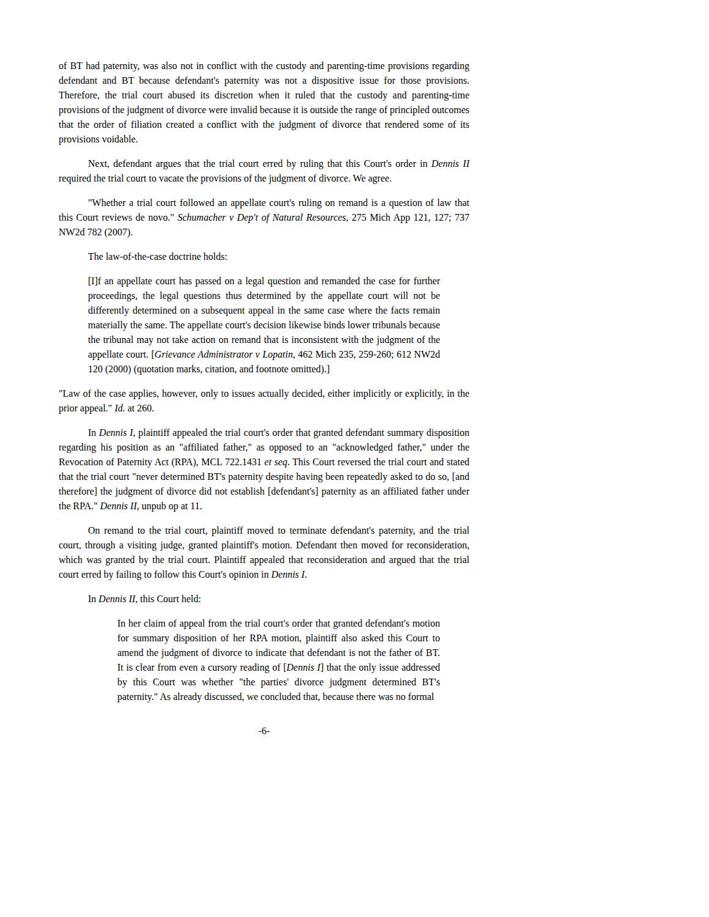of BT had paternity, was also not in conflict with the custody and parenting-time provisions regarding defendant and BT because defendant's paternity was not a dispositive issue for those provisions. Therefore, the trial court abused its discretion when it ruled that the custody and parenting-time provisions of the judgment of divorce were invalid because it is outside the range of principled outcomes that the order of filiation created a conflict with the judgment of divorce that rendered some of its provisions voidable.
Next, defendant argues that the trial court erred by ruling that this Court's order in Dennis II required the trial court to vacate the provisions of the judgment of divorce. We agree.
"Whether a trial court followed an appellate court's ruling on remand is a question of law that this Court reviews de novo." Schumacher v Dep't of Natural Resources, 275 Mich App 121, 127; 737 NW2d 782 (2007).
The law-of-the-case doctrine holds:
[I]f an appellate court has passed on a legal question and remanded the case for further proceedings, the legal questions thus determined by the appellate court will not be differently determined on a subsequent appeal in the same case where the facts remain materially the same. The appellate court's decision likewise binds lower tribunals because the tribunal may not take action on remand that is inconsistent with the judgment of the appellate court. [Grievance Administrator v Lopatin, 462 Mich 235, 259-260; 612 NW2d 120 (2000) (quotation marks, citation, and footnote omitted).]
"Law of the case applies, however, only to issues actually decided, either implicitly or explicitly, in the prior appeal." Id. at 260.
In Dennis I, plaintiff appealed the trial court's order that granted defendant summary disposition regarding his position as an "affiliated father," as opposed to an "acknowledged father," under the Revocation of Paternity Act (RPA), MCL 722.1431 et seq. This Court reversed the trial court and stated that the trial court "never determined BT's paternity despite having been repeatedly asked to do so, [and therefore] the judgment of divorce did not establish [defendant's] paternity as an affiliated father under the RPA." Dennis II, unpub op at 11.
On remand to the trial court, plaintiff moved to terminate defendant's paternity, and the trial court, through a visiting judge, granted plaintiff's motion. Defendant then moved for reconsideration, which was granted by the trial court. Plaintiff appealed that reconsideration and argued that the trial court erred by failing to follow this Court's opinion in Dennis I.
In Dennis II, this Court held:
In her claim of appeal from the trial court's order that granted defendant's motion for summary disposition of her RPA motion, plaintiff also asked this Court to amend the judgment of divorce to indicate that defendant is not the father of BT. It is clear from even a cursory reading of [Dennis I] that the only issue addressed by this Court was whether "the parties' divorce judgment determined BT's paternity." As already discussed, we concluded that, because there was no formal
-6-